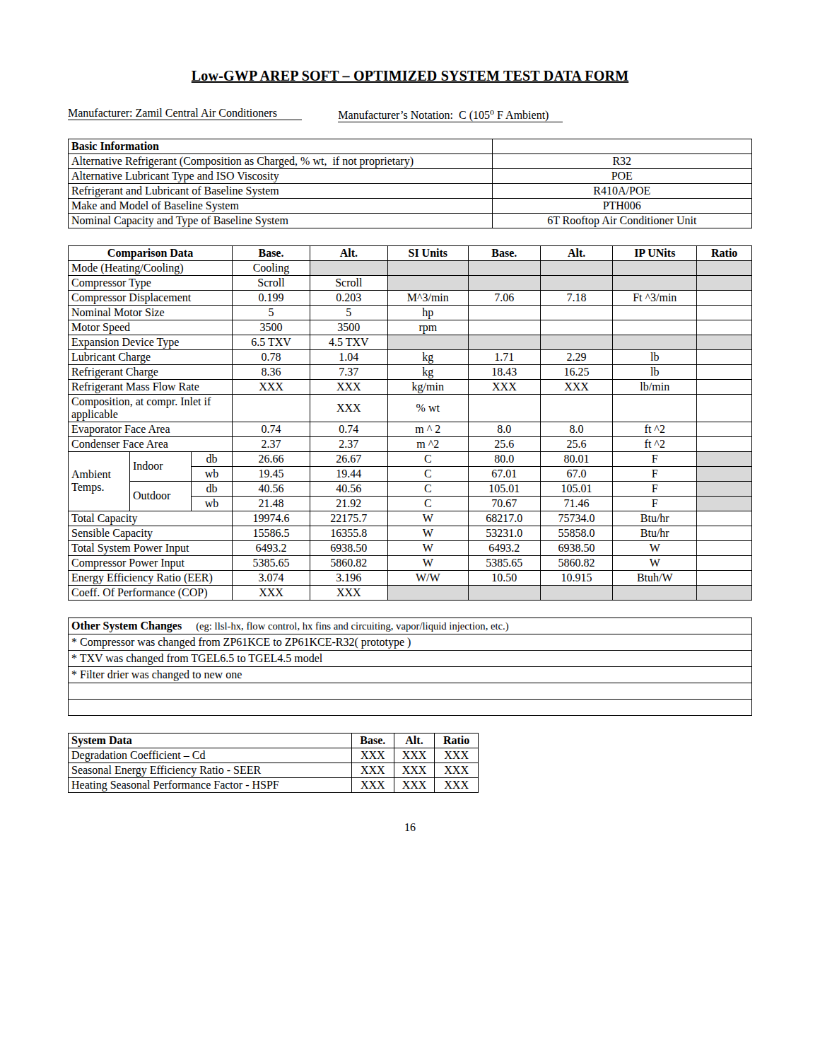Low-GWP AREP SOFT – OPTIMIZED SYSTEM TEST DATA FORM
Manufacturer: Zamil Central Air Conditioners Manufacturer’s Notation: C (105o F Ambient)
| Basic Information | |
| Alternative Refrigerant (Composition as Charged, % wt, if not proprietary) | R32 |
| Alternative Lubricant Type and ISO Viscosity | POE |
| Refrigerant and Lubricant of Baseline System | R410A/POE |
| Make and Model of Baseline System | PTH006 |
| Nominal Capacity and Type of Baseline System | 6T Rooftop Air Conditioner Unit |
| Comparison Data | Base. | Alt. | SI Units | Base. | Alt. | IP UNits | Ratio |
| --- | --- | --- | --- | --- | --- | --- | --- |
| Mode (Heating/Cooling) | Cooling | | | | | | |
| Compressor Type | Scroll | Scroll | | | | | |
| Compressor Displacement | 0.199 | 0.203 | M^3/min | 7.06 | 7.18 | Ft ^3/min | |
| Nominal Motor Size | 5 | 5 | hp | | | | |
| Motor Speed | 3500 | 3500 | rpm | | | | |
| Expansion Device Type | 6.5 TXV | 4.5 TXV | | | | | |
| Lubricant Charge | 0.78 | 1.04 | kg | 1.71 | 2.29 | lb | |
| Refrigerant Charge | 8.36 | 7.37 | kg | 18.43 | 16.25 | lb | |
| Refrigerant Mass Flow Rate | XXX | XXX | kg/min | XXX | XXX | lb/min | |
| Composition, at compr. Inlet if applicable | | XXX | % wt | | | | |
| Evaporator Face Area | 0.74 | 0.74 | m ^ 2 | 8.0 | 8.0 | ft ^2 | |
| Condenser Face Area | 2.37 | 2.37 | m ^2 | 25.6 | 25.6 | ft ^2 | |
| Ambient Temps. | Indoor | db | 26.66 | 26.67 | C | 80.0 | 80.01 | F | |
| wb | 19.45 | 19.44 | C | 67.01 | 67.0 | F | |
| Outdoor | db | 40.56 | 40.56 | C | 105.01 | 105.01 | F | |
| wb | 21.48 | 21.92 | C | 70.67 | 71.46 | F | |
| Total Capacity | 19974.6 | 22175.7 | W | 68217.0 | 75734.0 | Btu/hr | |
| Sensible Capacity | 15586.5 | 16355.8 | W | 53231.0 | 55858.0 | Btu/hr | |
| Total System Power Input | 6493.2 | 6938.50 | W | 6493.2 | 6938.50 | W | |
| Compressor Power Input | 5385.65 | 5860.82 | W | 5385.65 | 5860.82 | W | |
| Energy Efficiency Ratio (EER) | 3.074 | 3.196 | W/W | 10.50 | 10.915 | Btuh/W | |
| Coeff. Of Performance (COP) | XXX | XXX | | | | | |
| Other System Changes (eg: llsl-hx, flow control, hx fins and circuiting, vapor/liquid injection, etc.) |
| * Compressor was changed from ZP61KCE to ZP61KCE-R32( prototype ) |
| * TXV was changed from TGEL6.5 to TGEL4.5 model |
| * Filter drier was changed to new one |
| System Data | Base. | Alt. | Ratio |
| --- | --- | --- | --- |
| Degradation Coefficient – Cd | XXX | XXX | XXX |
| Seasonal Energy Efficiency Ratio - SEER | XXX | XXX | XXX |
| Heating Seasonal Performance Factor - HSPF | XXX | XXX | XXX |
16